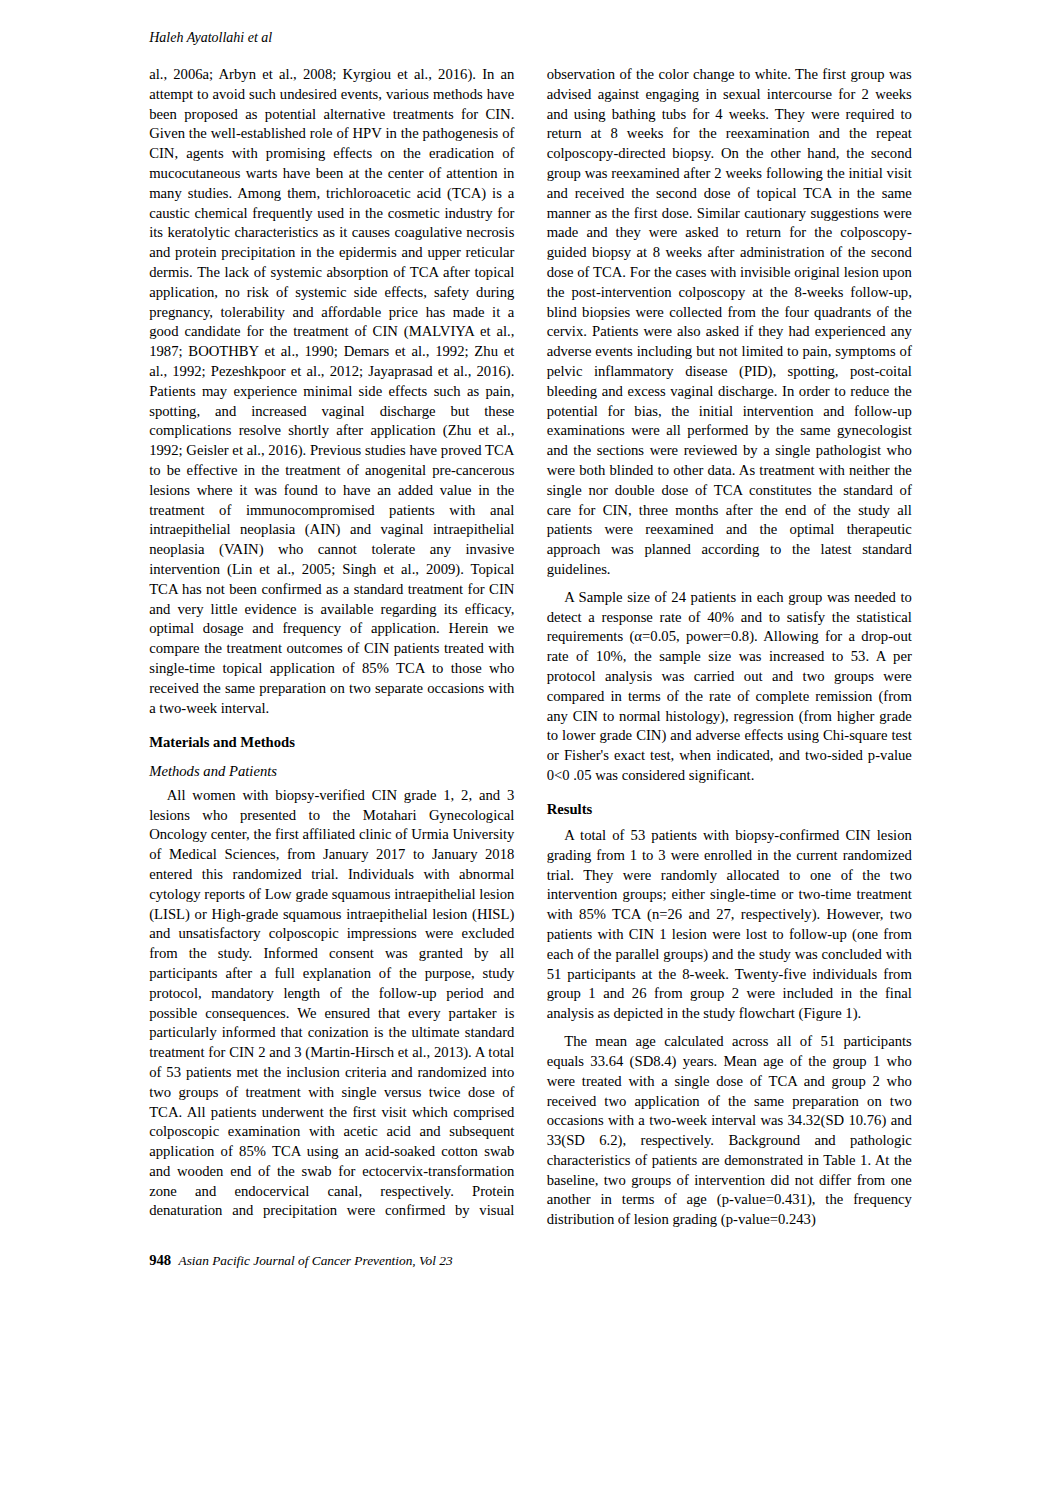Haleh Ayatollahi et al
al., 2006a; Arbyn et al., 2008; Kyrgiou et al., 2016). In an attempt to avoid such undesired events, various methods have been proposed as potential alternative treatments for CIN. Given the well-established role of HPV in the pathogenesis of CIN, agents with promising effects on the eradication of mucocutaneous warts have been at the center of attention in many studies. Among them, trichloroacetic acid (TCA) is a caustic chemical frequently used in the cosmetic industry for its keratolytic characteristics as it causes coagulative necrosis and protein precipitation in the epidermis and upper reticular dermis. The lack of systemic absorption of TCA after topical application, no risk of systemic side effects, safety during pregnancy, tolerability and affordable price has made it a good candidate for the treatment of CIN (MALVIYA et al., 1987; BOOTHBY et al., 1990; Demars et al., 1992; Zhu et al., 1992; Pezeshkpoor et al., 2012; Jayaprasad et al., 2016). Patients may experience minimal side effects such as pain, spotting, and increased vaginal discharge but these complications resolve shortly after application (Zhu et al., 1992; Geisler et al., 2016). Previous studies have proved TCA to be effective in the treatment of anogenital pre-cancerous lesions where it was found to have an added value in the treatment of immunocompromised patients with anal intraepithelial neoplasia (AIN) and vaginal intraepithelial neoplasia (VAIN) who cannot tolerate any invasive intervention (Lin et al., 2005; Singh et al., 2009). Topical TCA has not been confirmed as a standard treatment for CIN and very little evidence is available regarding its efficacy, optimal dosage and frequency of application. Herein we compare the treatment outcomes of CIN patients treated with single-time topical application of 85% TCA to those who received the same preparation on two separate occasions with a two-week interval.
Materials and Methods
Methods and Patients
All women with biopsy-verified CIN grade 1, 2, and 3 lesions who presented to the Motahari Gynecological Oncology center, the first affiliated clinic of Urmia University of Medical Sciences, from January 2017 to January 2018 entered this randomized trial. Individuals with abnormal cytology reports of Low grade squamous intraepithelial lesion (LISL) or High-grade squamous intraepithelial lesion (HISL) and unsatisfactory colposcopic impressions were excluded from the study. Informed consent was granted by all participants after a full explanation of the purpose, study protocol, mandatory length of the follow-up period and possible consequences. We ensured that every partaker is particularly informed that conization is the ultimate standard treatment for CIN 2 and 3 (Martin-Hirsch et al., 2013). A total of 53 patients met the inclusion criteria and randomized into two groups of treatment with single versus twice dose of TCA. All patients underwent the first visit which comprised colposcopic examination with acetic acid and subsequent application of 85% TCA using an acid-soaked cotton swab and wooden end of the swab for ectocervix-transformation zone and endocervical canal, respectively. Protein denaturation and precipitation were confirmed by visual observation of the color change to white. The first group was advised against engaging in sexual intercourse for 2 weeks and using bathing tubs for 4 weeks. They were required to return at 8 weeks for the reexamination and the repeat colposcopy-directed biopsy. On the other hand, the second group was reexamined after 2 weeks following the initial visit and received the second dose of topical TCA in the same manner as the first dose. Similar cautionary suggestions were made and they were asked to return for the colposcopy-guided biopsy at 8 weeks after administration of the second dose of TCA. For the cases with invisible original lesion upon the post-intervention colposcopy at the 8-weeks follow-up, blind biopsies were collected from the four quadrants of the cervix. Patients were also asked if they had experienced any adverse events including but not limited to pain, symptoms of pelvic inflammatory disease (PID), spotting, post-coital bleeding and excess vaginal discharge. In order to reduce the potential for bias, the initial intervention and follow-up examinations were all performed by the same gynecologist and the sections were reviewed by a single pathologist who were both blinded to other data. As treatment with neither the single nor double dose of TCA constitutes the standard of care for CIN, three months after the end of the study all patients were reexamined and the optimal therapeutic approach was planned according to the latest standard guidelines.
A Sample size of 24 patients in each group was needed to detect a response rate of 40% and to satisfy the statistical requirements (α=0.05, power=0.8). Allowing for a drop-out rate of 10%, the sample size was increased to 53. A per protocol analysis was carried out and two groups were compared in terms of the rate of complete remission (from any CIN to normal histology), regression (from higher grade to lower grade CIN) and adverse effects using Chi-square test or Fisher's exact test, when indicated, and two-sided p-value 0<0 .05 was considered significant.
Results
A total of 53 patients with biopsy-confirmed CIN lesion grading from 1 to 3 were enrolled in the current randomized trial. They were randomly allocated to one of the two intervention groups; either single-time or two-time treatment with 85% TCA (n=26 and 27, respectively). However, two patients with CIN 1 lesion were lost to follow-up (one from each of the parallel groups) and the study was concluded with 51 participants at the 8-week. Twenty-five individuals from group 1 and 26 from group 2 were included in the final analysis as depicted in the study flowchart (Figure 1).
The mean age calculated across all of 51 participants equals 33.64 (SD8.4) years. Mean age of the group 1 who were treated with a single dose of TCA and group 2 who received two application of the same preparation on two occasions with a two-week interval was 34.32(SD 10.76) and 33(SD 6.2), respectively. Background and pathologic characteristics of patients are demonstrated in Table 1. At the baseline, two groups of intervention did not differ from one another in terms of age (p-value=0.431), the frequency distribution of lesion grading (p-value=0.243)
948 Asian Pacific Journal of Cancer Prevention, Vol 23